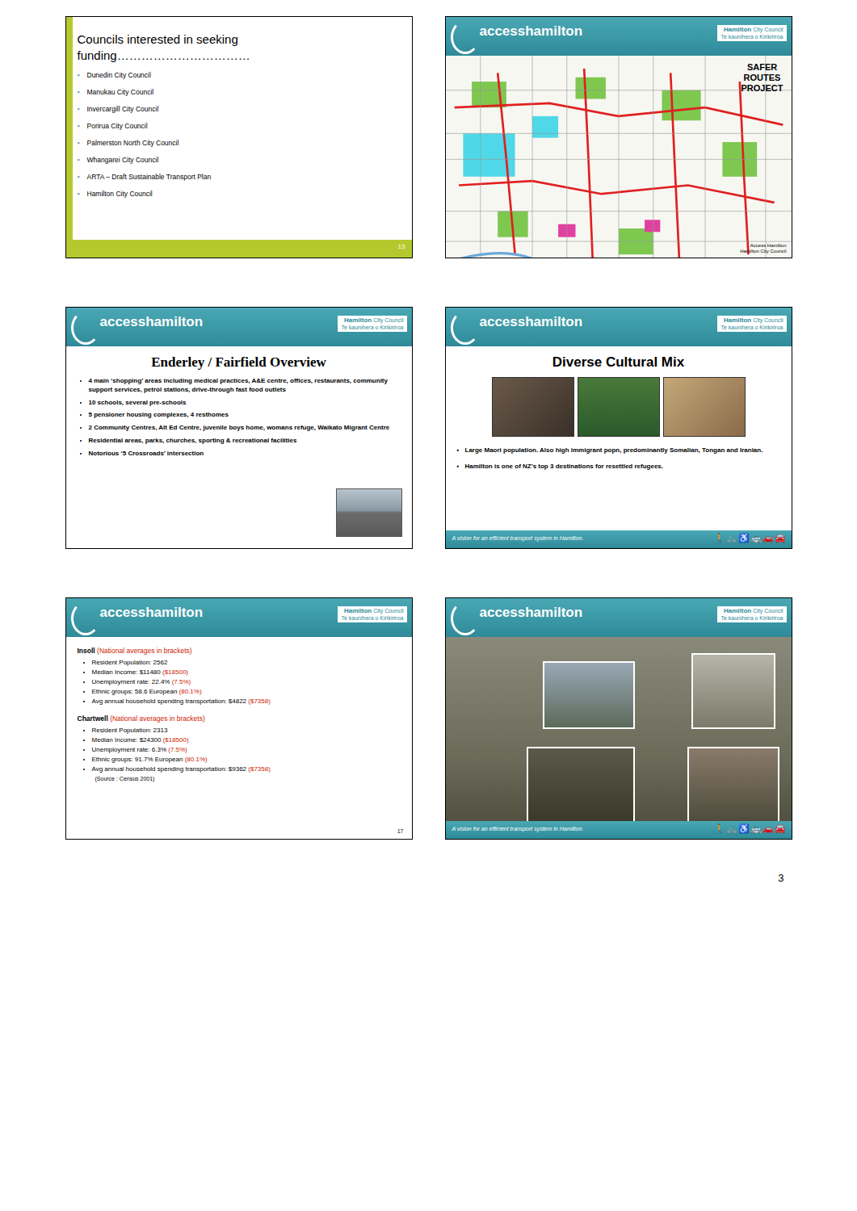Councils interested in seeking funding……………………………
Dunedin City Council
Manukau City Council
Invercargill City Council
Porirua City Council
Palmerston North City Council
Whangarei City Council
ARTA – Draft Sustainable Transport Plan
Hamilton City Council
13
access hamilton Hamilton City Council
Te kaunihera o Kirikiriroa
SAFER
ROUTES
PROJECT
Access Hamilton
Hamilton City Council
access hamilton Hamilton City Council
Te kaunihera o Kirikiriroa
Enderley / Fairfield Overview
4 main ‘shopping’ areas including medical practices, A&E centre, offices, restaurants, community support services, petrol stations, drive-through fast food outlets
10 schools, several pre-schools
5 pensioner housing complexes, 4 resthomes
2 Community Centres, Alt Ed Centre, juvenile boys home, womans refuge, Waikato Migrant Centre
Residential areas, parks, churches, sporting & recreational facilities
Notorious ‘5 Crossroads’ intersection
access hamilton Hamilton City Council
Te kaunihera o Kirikiriroa
Diverse Cultural Mix
Large Maori population. Also high immigrant popn, predominantly Somalian, Tongan and Iranian.
Hamilton is one of NZ’s top 3 destinations for resettled refugees.
A vision for an efficient transport system in Hamilton. 🚶🚲♿🚌🚗🚘
access hamilton Hamilton City Council
Te kaunihera o Kirikiriroa
Insoll (National averages in brackets)
Resident Population: 2562
Median Income: $11480 ($18500)
Unemployment rate: 22.4% (7.5%)
Ethnic groups: 58.6 European (80.1%)
Avg annual household spending transportation: $4822 ($7358)
Chartwell (National averages in brackets)
Resident Population: 2313
Median Income: $24300 ($18500)
Unemployment rate: 6.3% (7.5%)
Ethnic groups: 91.7% European (80.1%)
Avg annual household spending transportation: $9362 ($7358)
(Source : Census 2001)
17
access hamilton Hamilton City Council
Te kaunihera o Kirikiriroa
A vision for an efficient transport system in Hamilton. 🚶🚲♿🚌🚗🚘
3